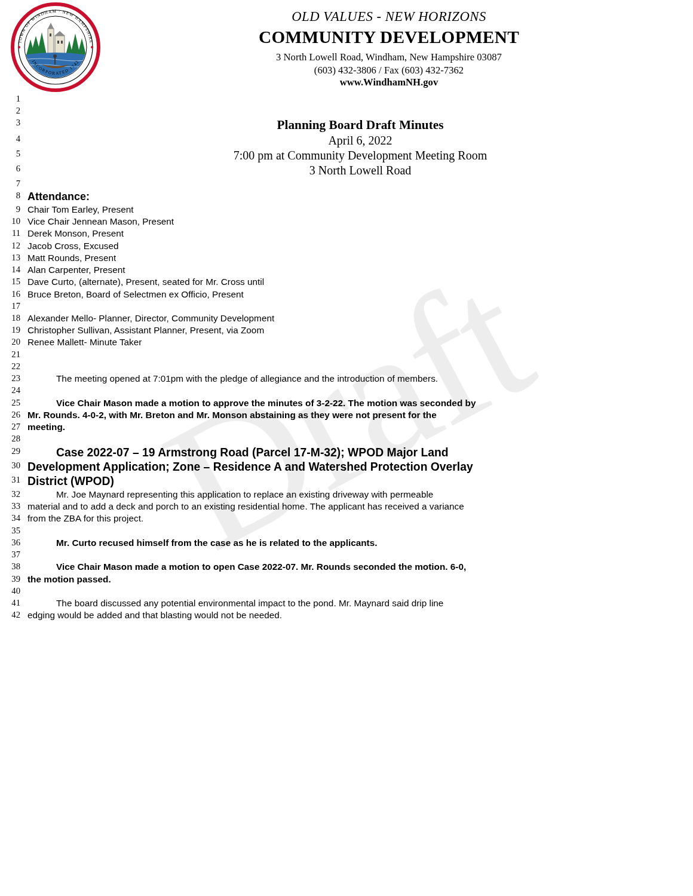Draft
TOWN OF WINDHAM · NEW HAMPSHIRE INCORPORATED 1742
OLD VALUES - NEW HORIZONS
COMMUNITY DEVELOPMENT
3 North Lowell Road, Windham, New Hampshire 03087
(603) 432-3806 / Fax (603) 432-7362
www.WindhamNH.gov
1
2
3
Planning Board Draft Minutes
4
April 6, 2022
5
7:00 pm at Community Development Meeting Room
6
3 North Lowell Road
7
8
Attendance:
9
Chair Tom Earley, Present
10
Vice Chair Jennean Mason, Present
11
Derek Monson, Present
12
Jacob Cross, Excused
13
Matt Rounds, Present
14
Alan Carpenter, Present
15
Dave Curto, (alternate), Present, seated for Mr. Cross until
16
Bruce Breton, Board of Selectmen ex Officio, Present
17
18
Alexander Mello- Planner, Director, Community Development
19
Christopher Sullivan, Assistant Planner, Present, via Zoom
20
Renee Mallett- Minute Taker
21
22
23
The meeting opened at 7:01pm with the pledge of allegiance and the introduction of members.
24
25
Vice Chair Mason made a motion to approve the minutes of 3-2-22. The motion was seconded by
26
Mr. Rounds. 4-0-2, with Mr. Breton and Mr. Monson abstaining as they were not present for the
27
meeting.
28
29
Case 2022-07 – 19 Armstrong Road (Parcel 17-M-32); WPOD Major Land
30
Development Application; Zone – Residence A and Watershed Protection Overlay
31
District (WPOD)
32
Mr. Joe Maynard representing this application to replace an existing driveway with permeable
33
material and to add a deck and porch to an existing residential home. The applicant has received a variance
34
from the ZBA for this project.
35
36
Mr. Curto recused himself from the case as he is related to the applicants.
37
38
Vice Chair Mason made a motion to open Case 2022-07. Mr. Rounds seconded the motion. 6-0,
39
the motion passed.
40
41
The board discussed any potential environmental impact to the pond. Mr. Maynard said drip line
42
edging would be added and that blasting would not be needed.